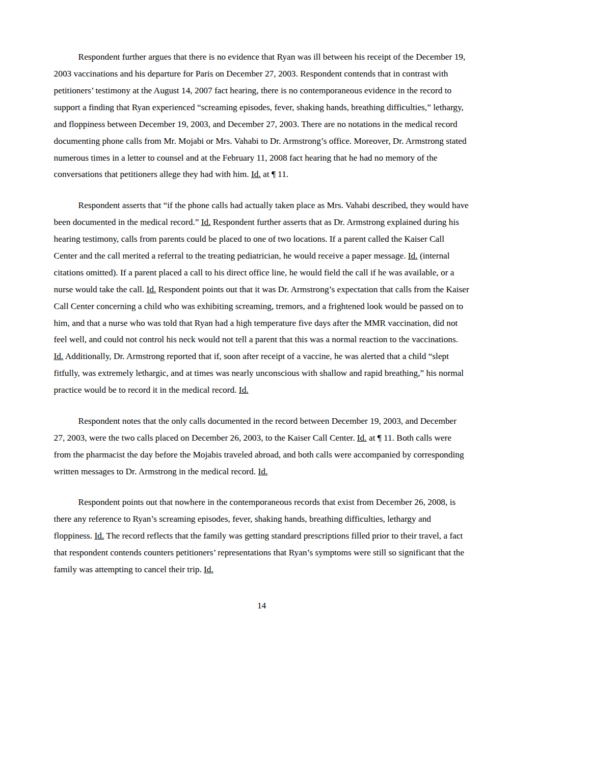Respondent further argues that there is no evidence that Ryan was ill between his receipt of the December 19, 2003 vaccinations and his departure for Paris on December 27, 2003. Respondent contends that in contrast with petitioners’ testimony at the August 14, 2007 fact hearing, there is no contemporaneous evidence in the record to support a finding that Ryan experienced “screaming episodes, fever, shaking hands, breathing difficulties,” lethargy, and floppiness between December 19, 2003, and December 27, 2003. There are no notations in the medical record documenting phone calls from Mr. Mojabi or Mrs. Vahabi to Dr. Armstrong’s office. Moreover, Dr. Armstrong stated numerous times in a letter to counsel and at the February 11, 2008 fact hearing that he had no memory of the conversations that petitioners allege they had with him. Id. at ¶ 11.
Respondent asserts that “if the phone calls had actually taken place as Mrs. Vahabi described, they would have been documented in the medical record.” Id. Respondent further asserts that as Dr. Armstrong explained during his hearing testimony, calls from parents could be placed to one of two locations. If a parent called the Kaiser Call Center and the call merited a referral to the treating pediatrician, he would receive a paper message. Id. (internal citations omitted). If a parent placed a call to his direct office line, he would field the call if he was available, or a nurse would take the call. Id. Respondent points out that it was Dr. Armstrong’s expectation that calls from the Kaiser Call Center concerning a child who was exhibiting screaming, tremors, and a frightened look would be passed on to him, and that a nurse who was told that Ryan had a high temperature five days after the MMR vaccination, did not feel well, and could not control his neck would not tell a parent that this was a normal reaction to the vaccinations. Id. Additionally, Dr. Armstrong reported that if, soon after receipt of a vaccine, he was alerted that a child “slept fitfully, was extremely lethargic, and at times was nearly unconscious with shallow and rapid breathing,” his normal practice would be to record it in the medical record. Id.
Respondent notes that the only calls documented in the record between December 19, 2003, and December 27, 2003, were the two calls placed on December 26, 2003, to the Kaiser Call Center. Id. at ¶ 11. Both calls were from the pharmacist the day before the Mojabis traveled abroad, and both calls were accompanied by corresponding written messages to Dr. Armstrong in the medical record. Id.
Respondent points out that nowhere in the contemporaneous records that exist from December 26, 2008, is there any reference to Ryan’s screaming episodes, fever, shaking hands, breathing difficulties, lethargy and floppiness. Id. The record reflects that the family was getting standard prescriptions filled prior to their travel, a fact that respondent contends counters petitioners’ representations that Ryan’s symptoms were still so significant that the family was attempting to cancel their trip. Id.
14